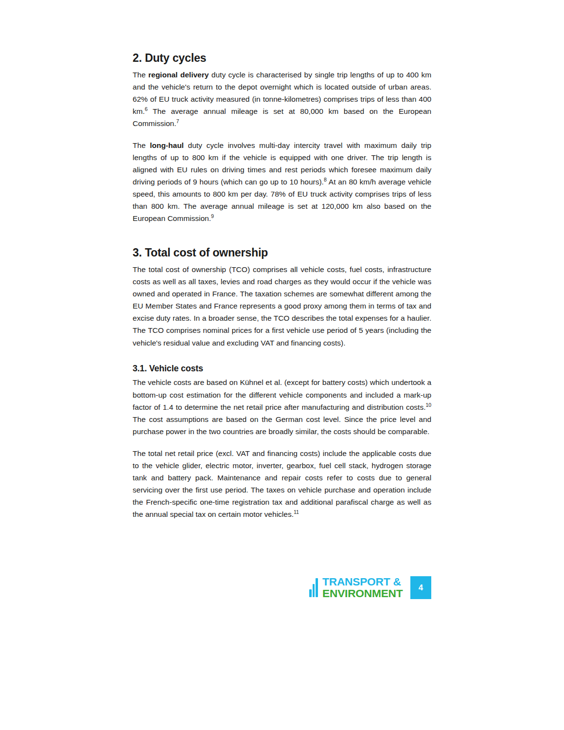2. Duty cycles
The regional delivery duty cycle is characterised by single trip lengths of up to 400 km and the vehicle's return to the depot overnight which is located outside of urban areas. 62% of EU truck activity measured (in tonne-kilometres) comprises trips of less than 400 km.6 The average annual mileage is set at 80,000 km based on the European Commission.7
The long-haul duty cycle involves multi-day intercity travel with maximum daily trip lengths of up to 800 km if the vehicle is equipped with one driver. The trip length is aligned with EU rules on driving times and rest periods which foresee maximum daily driving periods of 9 hours (which can go up to 10 hours).8 At an 80 km/h average vehicle speed, this amounts to 800 km per day. 78% of EU truck activity comprises trips of less than 800 km. The average annual mileage is set at 120,000 km also based on the European Commission.9
3. Total cost of ownership
The total cost of ownership (TCO) comprises all vehicle costs, fuel costs, infrastructure costs as well as all taxes, levies and road charges as they would occur if the vehicle was owned and operated in France. The taxation schemes are somewhat different among the EU Member States and France represents a good proxy among them in terms of tax and excise duty rates. In a broader sense, the TCO describes the total expenses for a haulier. The TCO comprises nominal prices for a first vehicle use period of 5 years (including the vehicle's residual value and excluding VAT and financing costs).
3.1. Vehicle costs
The vehicle costs are based on Kühnel et al. (except for battery costs) which undertook a bottom-up cost estimation for the different vehicle components and included a mark-up factor of 1.4 to determine the net retail price after manufacturing and distribution costs.10 The cost assumptions are based on the German cost level. Since the price level and purchase power in the two countries are broadly similar, the costs should be comparable.
The total net retail price (excl. VAT and financing costs) include the applicable costs due to the vehicle glider, electric motor, inverter, gearbox, fuel cell stack, hydrogen storage tank and battery pack. Maintenance and repair costs refer to costs due to general servicing over the first use period. The taxes on vehicle purchase and operation include the French-specific one-time registration tax and additional parafiscal charge as well as the annual special tax on certain motor vehicles.11
TRANSPORT &
ENVIRONMENT
4